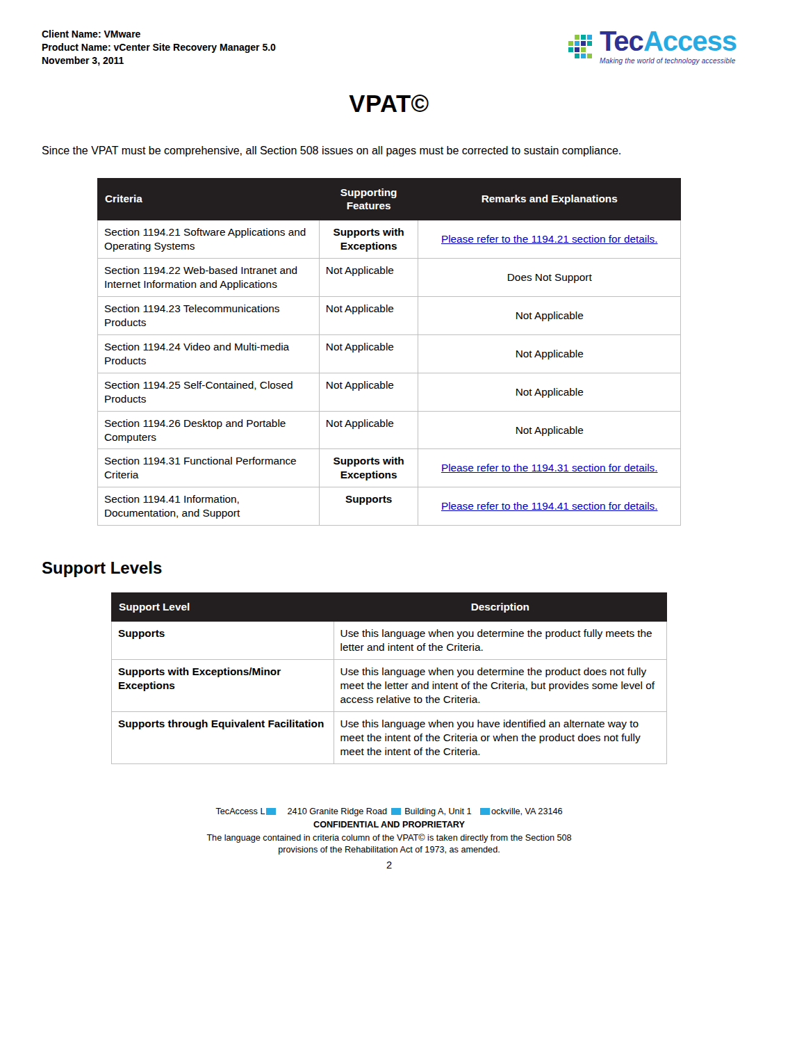Client Name: VMware
Product Name: vCenter Site Recovery Manager 5.0
November 3, 2011
Tec Access
Making the world of technology accessible
VPAT©
Since the VPAT must be comprehensive, all Section 508 issues on all pages must be corrected to sustain compliance.
| Criteria | Supporting Features | Remarks and Explanations |
| --- | --- | --- |
| Section 1194.21 Software Applications and Operating Systems | Supports with Exceptions | Please refer to the 1194.21 section for details. |
| Section 1194.22 Web-based Intranet and Internet Information and Applications | Not Applicable | Does Not Support |
| Section 1194.23 Telecommunications Products | Not Applicable | Not Applicable |
| Section 1194.24 Video and Multi-media Products | Not Applicable | Not Applicable |
| Section 1194.25 Self-Contained, Closed Products | Not Applicable | Not Applicable |
| Section 1194.26 Desktop and Portable Computers | Not Applicable | Not Applicable |
| Section 1194.31 Functional Performance Criteria | Supports with Exceptions | Please refer to the 1194.31 section for details. |
| Section 1194.41 Information, Documentation, and Support | Supports | Please refer to the 1194.41 section for details. |
Support Levels
| Support Level | Description |
| --- | --- |
| Supports | Use this language when you determine the product fully meets the letter and intent of the Criteria. |
| Supports with Exceptions/Minor Exceptions | Use this language when you determine the product does not fully meet the letter and intent of the Criteria, but provides some level of access relative to the Criteria. |
| Supports through Equivalent Facilitation | Use this language when you have identified an alternate way to meet the intent of the Criteria or when the product does not fully meet the intent of the Criteria. |
TecAccess L 2410 Granite Ridge Road Building A, Unit 1 ockville, VA 23146
CONFIDENTIAL AND PROPRIETARY
The language contained in criteria column of the VPAT© is taken directly from the Section 508
provisions of the Rehabilitation Act of 1973, as amended.
2